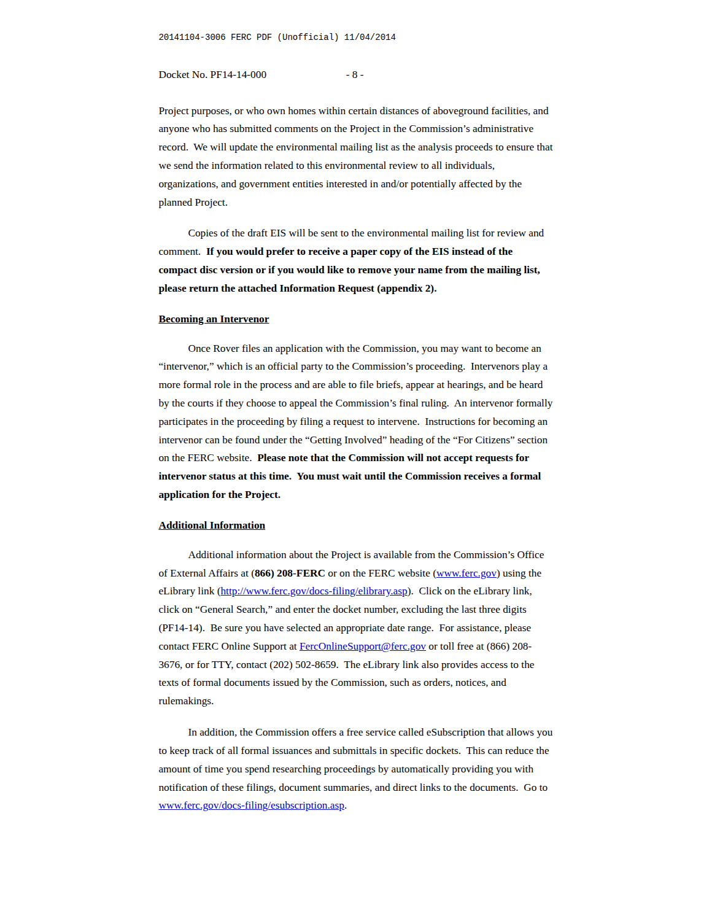20141104-3006 FERC PDF (Unofficial) 11/04/2014
Docket No. PF14-14-000 - 8 -
Project purposes, or who own homes within certain distances of aboveground facilities, and anyone who has submitted comments on the Project in the Commission’s administrative record. We will update the environmental mailing list as the analysis proceeds to ensure that we send the information related to this environmental review to all individuals, organizations, and government entities interested in and/or potentially affected by the planned Project.
Copies of the draft EIS will be sent to the environmental mailing list for review and comment. If you would prefer to receive a paper copy of the EIS instead of the compact disc version or if you would like to remove your name from the mailing list, please return the attached Information Request (appendix 2).
Becoming an Intervenor
Once Rover files an application with the Commission, you may want to become an “intervenor,” which is an official party to the Commission’s proceeding. Intervenors play a more formal role in the process and are able to file briefs, appear at hearings, and be heard by the courts if they choose to appeal the Commission’s final ruling. An intervenor formally participates in the proceeding by filing a request to intervene. Instructions for becoming an intervenor can be found under the “Getting Involved” heading of the “For Citizens” section on the FERC website. Please note that the Commission will not accept requests for intervenor status at this time. You must wait until the Commission receives a formal application for the Project.
Additional Information
Additional information about the Project is available from the Commission’s Office of External Affairs at (866) 208-FERC or on the FERC website (www.ferc.gov) using the eLibrary link (http://www.ferc.gov/docs-filing/elibrary.asp). Click on the eLibrary link, click on “General Search,” and enter the docket number, excluding the last three digits (PF14-14). Be sure you have selected an appropriate date range. For assistance, please contact FERC Online Support at FercOnlineSupport@ferc.gov or toll free at (866) 208-3676, or for TTY, contact (202) 502-8659. The eLibrary link also provides access to the texts of formal documents issued by the Commission, such as orders, notices, and rulemakings.
In addition, the Commission offers a free service called eSubscription that allows you to keep track of all formal issuances and submittals in specific dockets. This can reduce the amount of time you spend researching proceedings by automatically providing you with notification of these filings, document summaries, and direct links to the documents. Go to www.ferc.gov/docs-filing/esubscription.asp.